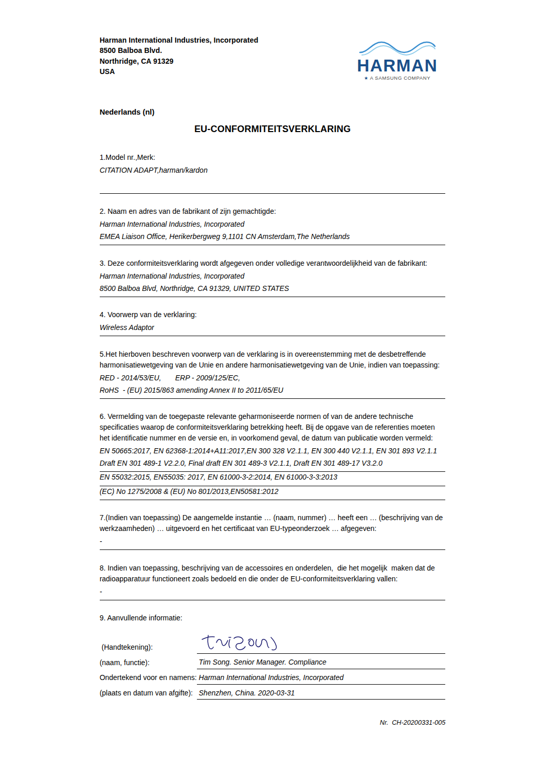Harman International Industries, Incorporated
8500 Balboa Blvd.
Northridge, CA 91329
USA
HARMAN
★ A SAMSUNG COMPANY
Nederlands (nl)
EU-CONFORMITEITSVERKLARING
1.Model nr.,Merk:
CITATION ADAPT,harman/kardon
2. Naam en adres van de fabrikant of zijn gemachtigde:
Harman International Industries, Incorporated
EMEA Liaison Office, Herikerbergweg 9,1101 CN Amsterdam,The Netherlands
3. Deze conformiteitsverklaring wordt afgegeven onder volledige verantwoordelijkheid van de fabrikant:
Harman International Industries, Incorporated
8500 Balboa Blvd, Northridge, CA 91329, UNITED STATES
4. Voorwerp van de verklaring:
Wireless Adaptor
5.Het hierboven beschreven voorwerp van de verklaring is in overeenstemming met de desbetreffende harmonisatiewetgeving van de Unie en andere harmonisatiewetgeving van de Unie, indien van toepassing:
RED - 2014/53/EU, ERP - 2009/125/EC,
RoHS - (EU) 2015/863 amending Annex II to 2011/65/EU
6. Vermelding van de toegepaste relevante geharmoniseerde normen of van de andere technische specificaties waarop de conformiteitsverklaring betrekking heeft. Bij de opgave van de referenties moeten het identificatie nummer en de versie en, in voorkomend geval, de datum van publicatie worden vermeld:
EN 50665:2017, EN 62368-1:2014+A11:2017,EN 300 328 V2.1.1, EN 300 440 V2.1.1, EN 301 893 V2.1.1
Draft EN 301 489-1 V2.2.0, Final draft EN 301 489-3 V2.1.1, Draft EN 301 489-17 V3.2.0
EN 55032:2015, EN55035: 2017, EN 61000-3-2:2014, EN 61000-3-3:2013
(EC) No 1275/2008 & (EU) No 801/2013,EN50581:2012
7.(Indien van toepassing) De aangemelde instantie … (naam, nummer) … heeft een … (beschrijving van de werkzaamheden) … uitgevoerd en het certificaat van EU-typeonderzoek … afgegeven:
-
8. Indien van toepassing, beschrijving van de accessoires en onderdelen, die het mogelijk maken dat de radioapparatuur functioneert zoals bedoeld en die onder de EU-conformiteitsverklaring vallen:
-
9. Aanvullende informatie:
| (Handtekening): | |
| (naam, functie): | Tim Song. Senior Manager. Compliance |
| Ondertekend voor en namens: | Harman International Industries, Incorporated |
| (plaats en datum van afgifte): | Shenzhen, China. 2020-03-31 |
Nr. CH-20200331-005